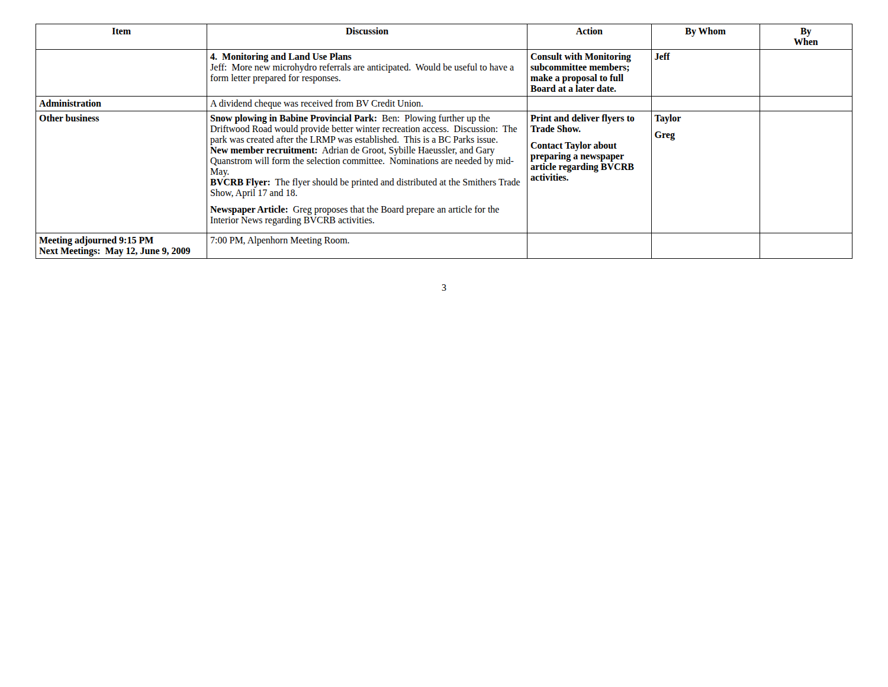| Item | Discussion | Action | By Whom | By When |
| --- | --- | --- | --- | --- |
| | 4. Monitoring and Land Use Plans Jeff: More new microhydro referrals are anticipated. Would be useful to have a form letter prepared for responses. | Consult with Monitoring subcommittee members; make a proposal to full Board at a later date. | Jeff | |
| Administration | A dividend cheque was received from BV Credit Union. | | | |
| Other business | Snow plowing in Babine Provincial Park: Ben: Plowing further up the Driftwood Road would provide better winter recreation access. Discussion: The park was created after the LRMP was established. This is a BC Parks issue. New member recruitment: Adrian de Groot, Sybille Haeussler, and Gary Quanstrom will form the selection committee. Nominations are needed by mid-May. BVCRB Flyer: The flyer should be printed and distributed at the Smithers Trade Show, April 17 and 18. Newspaper Article: Greg proposes that the Board prepare an article for the Interior News regarding BVCRB activities. | Print and deliver flyers to Trade Show. Contact Taylor about preparing a newspaper article regarding BVCRB activities. | Taylor Greg | |
| Meeting adjourned 9:15 PM Next Meetings: May 12, June 9, 2009 | 7:00 PM, Alpenhorn Meeting Room. | | | |
3